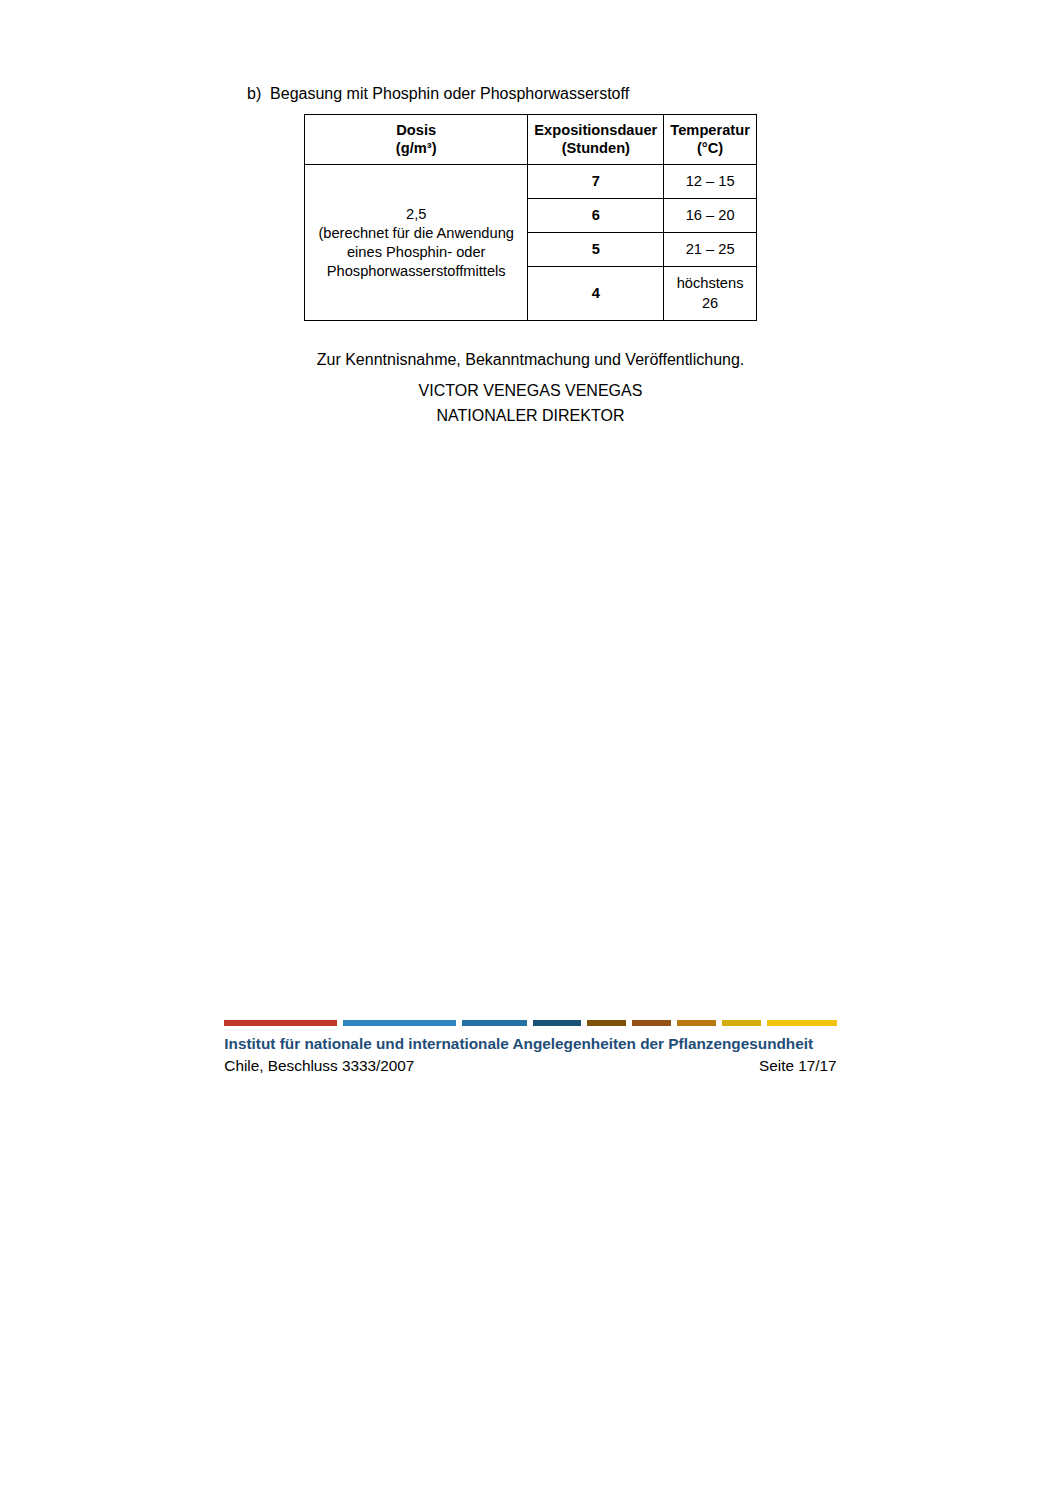b) Begasung mit Phosphin oder Phosphorwasserstoff
| Dosis (g/m³) | Expositionsdauer (Stunden) | Temperatur (°C) |
| --- | --- | --- |
| 2,5 (berechnet für die Anwendung eines Phosphin- oder Phosphorwasserstoffmittels | 7 | 12 – 15 |
| 6 | 16 – 20 |
| 5 | 21 – 25 |
| 4 | höchstens 26 |
Zur Kenntnisnahme, Bekanntmachung und Veröffentlichung.
VICTOR VENEGAS VENEGAS
NATIONALER DIREKTOR
Institut für nationale und internationale Angelegenheiten der Pflanzengesundheit
Chile, Beschluss 3333/2007 Seite 17/17